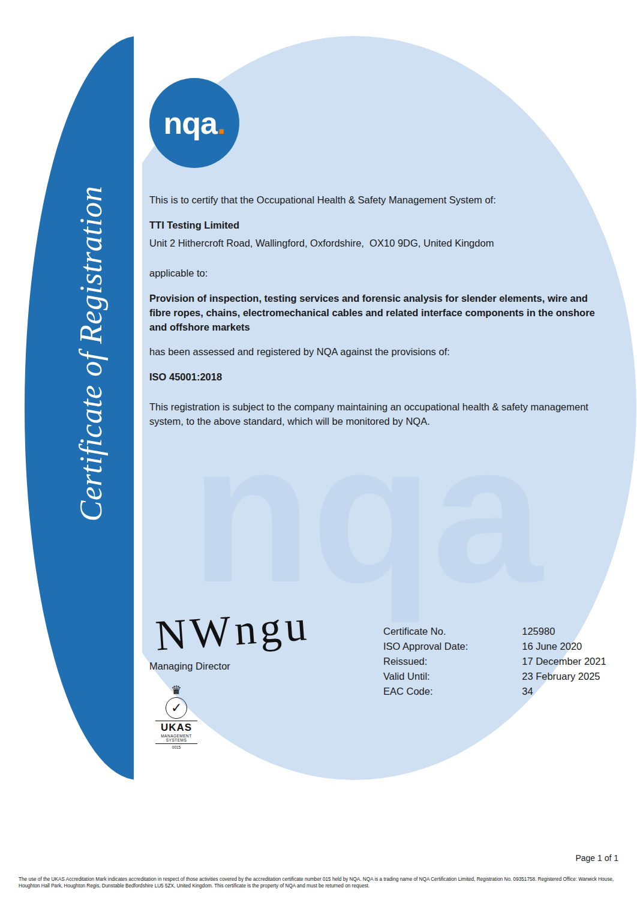Certificate of Registration
nqa
nqa.
This is to certify that the Occupational Health & Safety Management System of:
TTI Testing Limited
Unit 2 Hithercroft Road, Wallingford, Oxfordshire, OX10 9DG, United Kingdom
applicable to:
Provision of inspection, testing services and forensic analysis for slender elements, wire and fibre ropes, chains, electromechanical cables and related interface components in the onshore and offshore markets
has been assessed and registered by NQA against the provisions of:
ISO 45001:2018
This registration is subject to the company maintaining an occupational health & safety management system, to the above standard, which will be monitored by NQA.
N W n g u
Managing Director
♛
UKAS
MANAGEMENT
SYSTEMS
0015
| Certificate No. | 125980 |
| ISO Approval Date: | 16 June 2020 |
| Reissued: | 17 December 2021 |
| Valid Until: | 23 February 2025 |
| EAC Code: | 34 |
Page 1 of 1
The use of the UKAS Accreditation Mark indicates accreditation in respect of those activities covered by the accreditation certificate number 015 held by NQA. NQA is a trading name of NQA Certification Limited, Registration No. 09351758. Registered Office: Warwick House, Houghton Hall Park, Houghton Regis, Dunstable Bedfordshire LU5 5ZX, United Kingdom. This certificate is the property of NQA and must be returned on request.